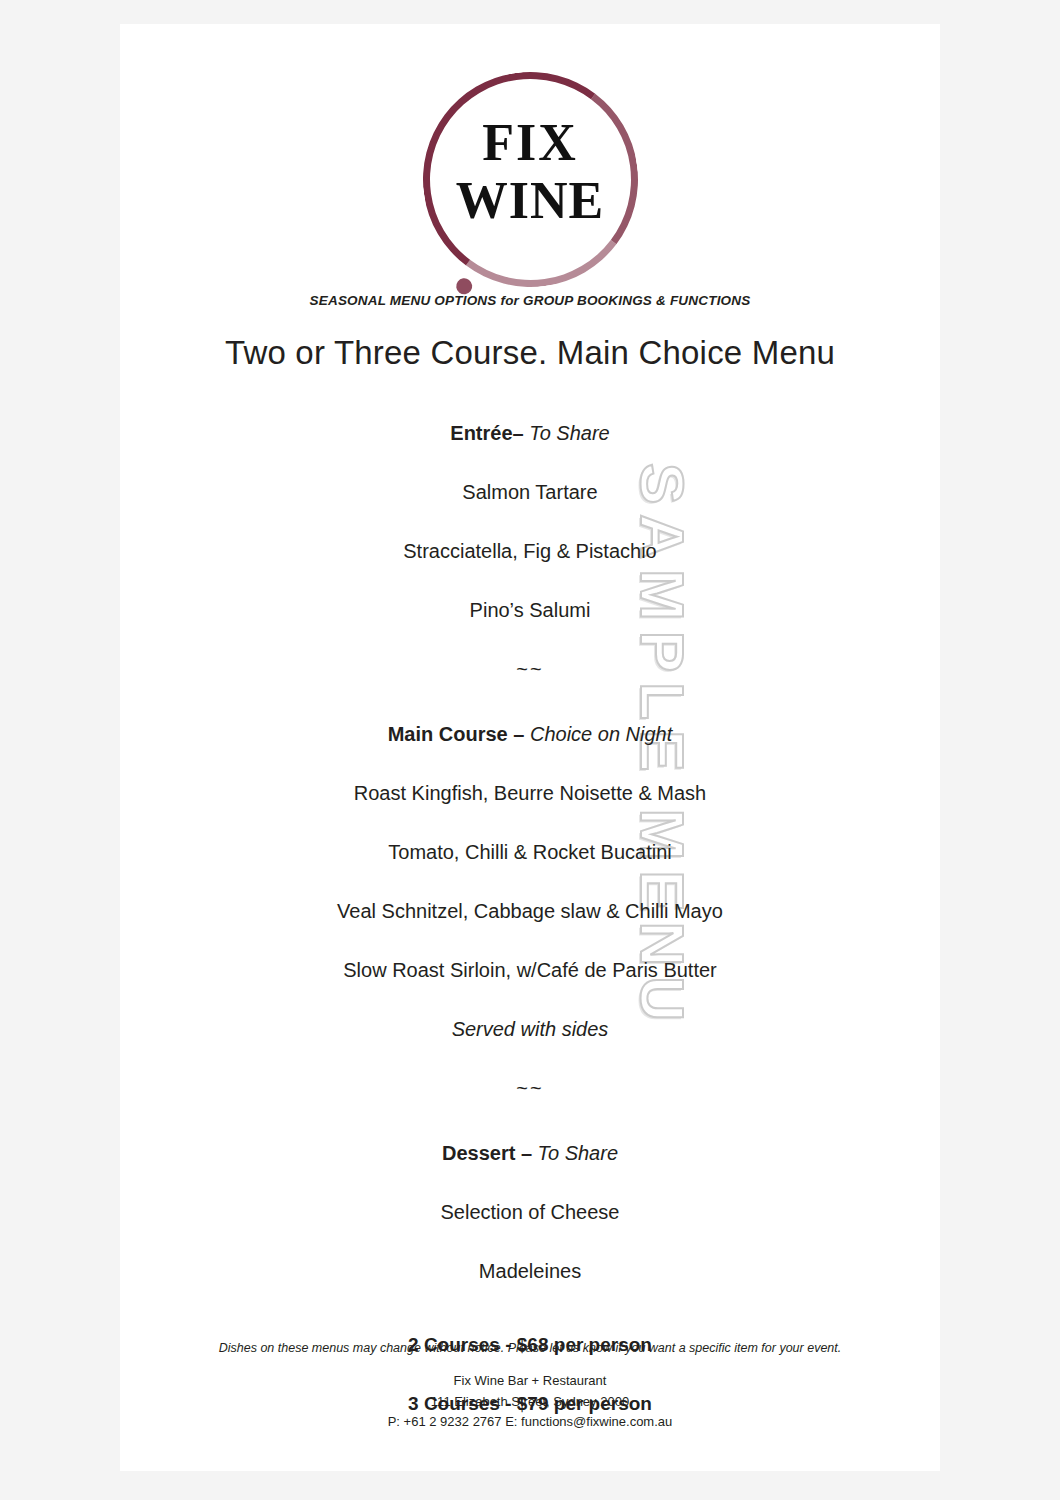FIX
WINE
SEASONAL MENU OPTIONS for GROUP BOOKINGS & FUNCTIONS
Two or Three Course. Main Choice Menu
SAMPLE MENU
Entrée– To Share
Salmon Tartare
Stracciatella, Fig & Pistachio
Pino’s Salumi
~~
Main Course – Choice on Night
Roast Kingfish, Beurre Noisette & Mash
Tomato, Chilli & Rocket Bucatini
Veal Schnitzel, Cabbage slaw & Chilli Mayo
Slow Roast Sirloin, w/Café de Paris Butter
Served with sides
~~
Dessert – To Share
Selection of Cheese
Madeleines
2 Courses - $68 per person
3 Courses - $79 per person
Dishes on these menus may change without notice. Please let us know if you want a specific item for your event.
Fix Wine Bar + Restaurant
111 Elizabeth Street, Sydney 2000
P: +61 2 9232 2767 E: functions@fixwine.com.au